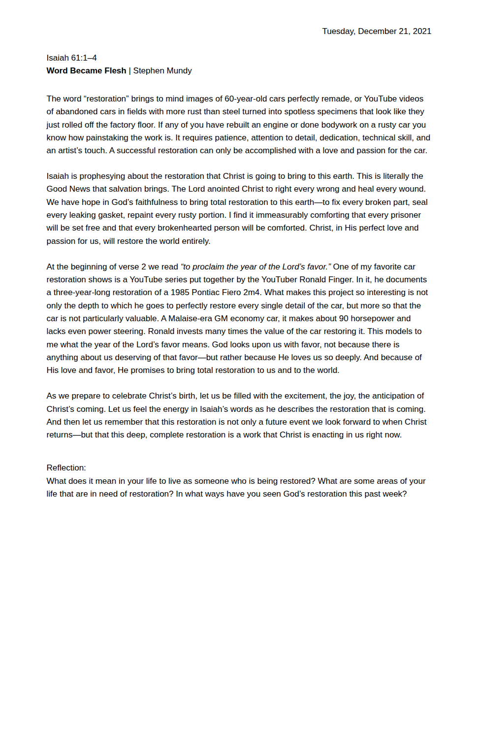Tuesday, December 21, 2021
Isaiah 61:1–4
Word Became Flesh | Stephen Mundy
The word “restoration” brings to mind images of 60-year-old cars perfectly remade, or YouTube videos of abandoned cars in fields with more rust than steel turned into spotless specimens that look like they just rolled off the factory floor. If any of you have rebuilt an engine or done bodywork on a rusty car you know how painstaking the work is. It requires patience, attention to detail, dedication, technical skill, and an artist’s touch. A successful restoration can only be accomplished with a love and passion for the car.
Isaiah is prophesying about the restoration that Christ is going to bring to this earth. This is literally the Good News that salvation brings. The Lord anointed Christ to right every wrong and heal every wound. We have hope in God’s faithfulness to bring total restoration to this earth—to fix every broken part, seal every leaking gasket, repaint every rusty portion. I find it immeasurably comforting that every prisoner will be set free and that every brokenhearted person will be comforted. Christ, in His perfect love and passion for us, will restore the world entirely.
At the beginning of verse 2 we read “to proclaim the year of the Lord’s favor.” One of my favorite car restoration shows is a YouTube series put together by the YouTuber Ronald Finger. In it, he documents a three-year-long restoration of a 1985 Pontiac Fiero 2m4. What makes this project so interesting is not only the depth to which he goes to perfectly restore every single detail of the car, but more so that the car is not particularly valuable. A Malaise-era GM economy car, it makes about 90 horsepower and lacks even power steering. Ronald invests many times the value of the car restoring it. This models to me what the year of the Lord’s favor means. God looks upon us with favor, not because there is anything about us deserving of that favor—but rather because He loves us so deeply. And because of His love and favor, He promises to bring total restoration to us and to the world.
As we prepare to celebrate Christ’s birth, let us be filled with the excitement, the joy, the anticipation of Christ’s coming. Let us feel the energy in Isaiah’s words as he describes the restoration that is coming. And then let us remember that this restoration is not only a future event we look forward to when Christ returns—but that this deep, complete restoration is a work that Christ is enacting in us right now.
Reflection:
What does it mean in your life to live as someone who is being restored? What are some areas of your life that are in need of restoration? In what ways have you seen God’s restoration this past week?